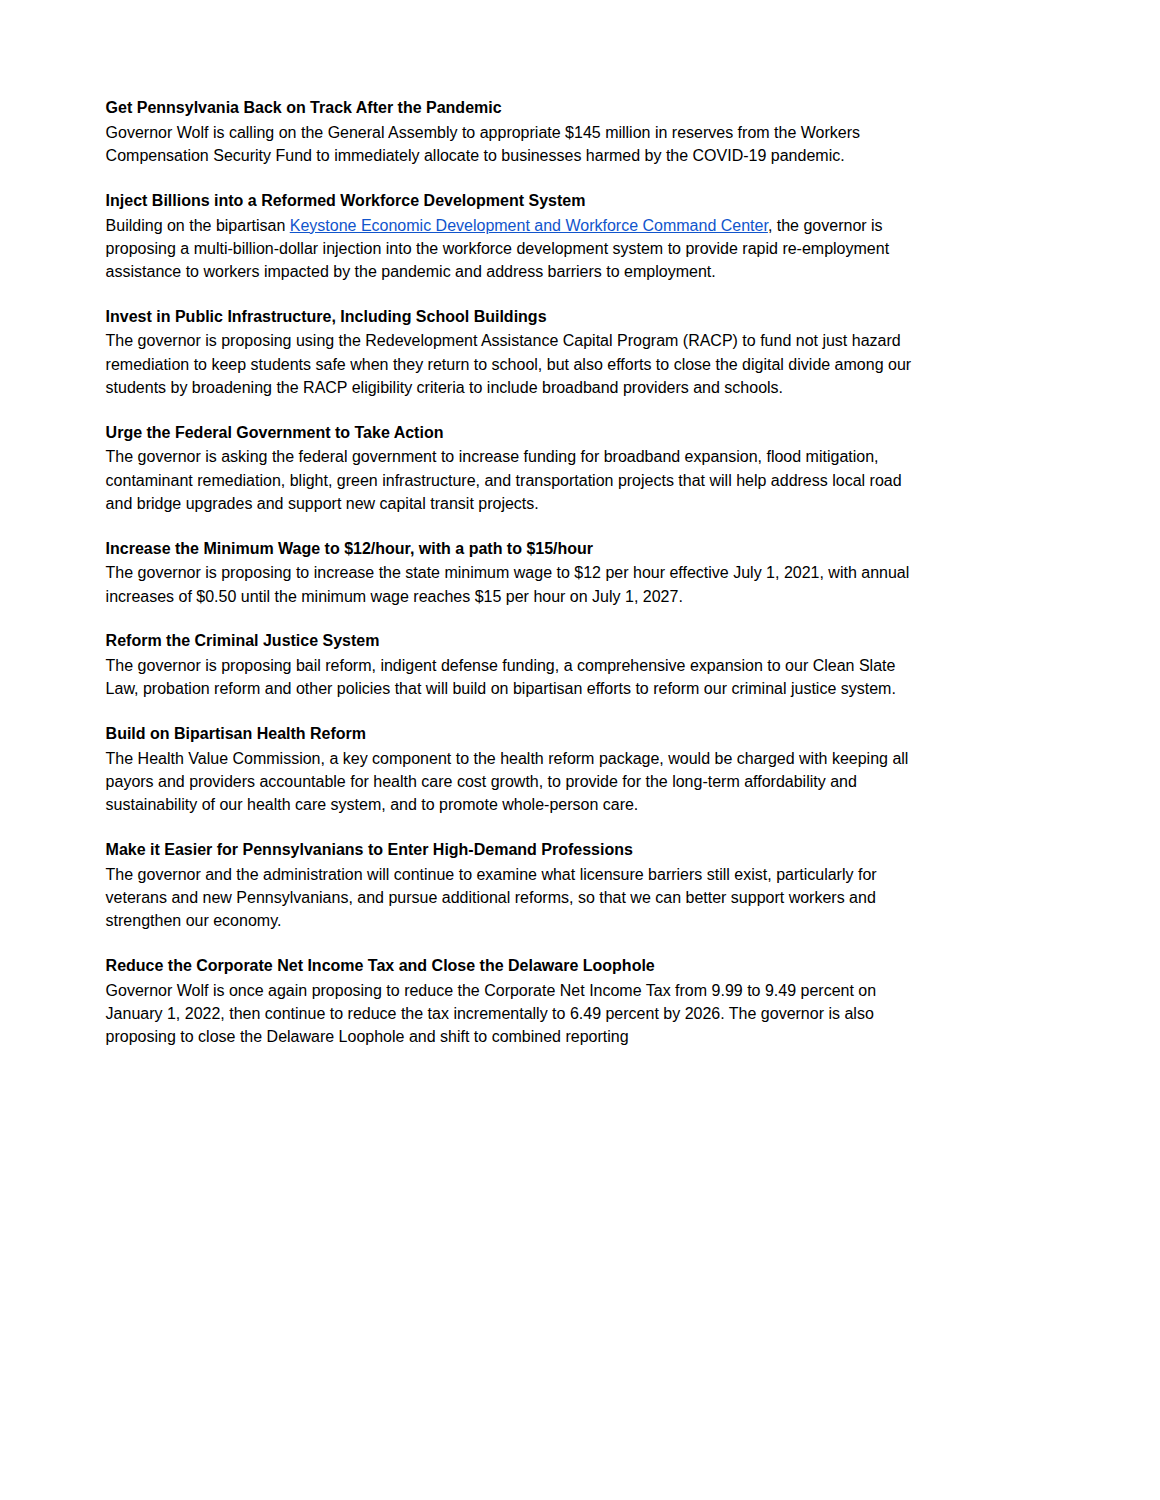Get Pennsylvania Back on Track After the Pandemic
Governor Wolf is calling on the General Assembly to appropriate $145 million in reserves from the Workers Compensation Security Fund to immediately allocate to businesses harmed by the COVID-19 pandemic.
Inject Billions into a Reformed Workforce Development System
Building on the bipartisan Keystone Economic Development and Workforce Command Center, the governor is proposing a multi-billion-dollar injection into the workforce development system to provide rapid re-employment assistance to workers impacted by the pandemic and address barriers to employment.
Invest in Public Infrastructure, Including School Buildings
The governor is proposing using the Redevelopment Assistance Capital Program (RACP) to fund not just hazard remediation to keep students safe when they return to school, but also efforts to close the digital divide among our students by broadening the RACP eligibility criteria to include broadband providers and schools.
Urge the Federal Government to Take Action
The governor is asking the federal government to increase funding for broadband expansion, flood mitigation, contaminant remediation, blight, green infrastructure, and transportation projects that will help address local road and bridge upgrades and support new capital transit projects.
Increase the Minimum Wage to $12/hour, with a path to $15/hour
The governor is proposing to increase the state minimum wage to $12 per hour effective July 1, 2021, with annual increases of $0.50 until the minimum wage reaches $15 per hour on July 1, 2027.
Reform the Criminal Justice System
The governor is proposing bail reform, indigent defense funding, a comprehensive expansion to our Clean Slate Law, probation reform and other policies that will build on bipartisan efforts to reform our criminal justice system.
Build on Bipartisan Health Reform
The Health Value Commission, a key component to the health reform package, would be charged with keeping all payors and providers accountable for health care cost growth, to provide for the long-term affordability and sustainability of our health care system, and to promote whole-person care.
Make it Easier for Pennsylvanians to Enter High-Demand Professions
The governor and the administration will continue to examine what licensure barriers still exist, particularly for veterans and new Pennsylvanians, and pursue additional reforms, so that we can better support workers and strengthen our economy.
Reduce the Corporate Net Income Tax and Close the Delaware Loophole
Governor Wolf is once again proposing to reduce the Corporate Net Income Tax from 9.99 to 9.49 percent on January 1, 2022, then continue to reduce the tax incrementally to 6.49 percent by 2026. The governor is also proposing to close the Delaware Loophole and shift to combined reporting